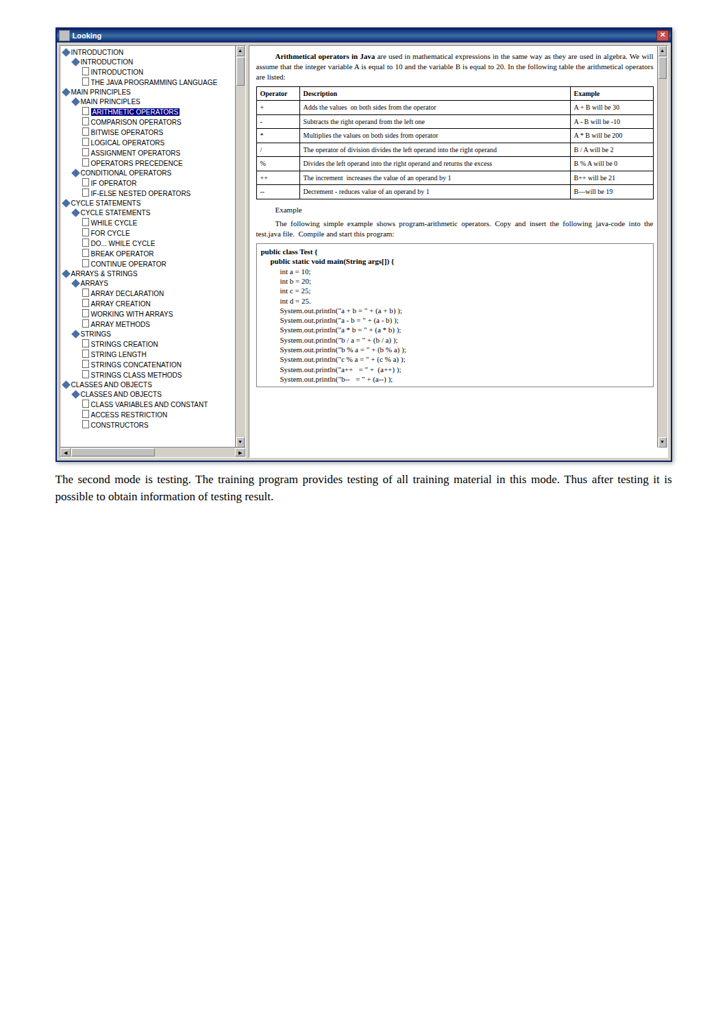Looking
✕
INTRODUCTION
INTRODUCTION
INTRODUCTION
THE JAVA PROGRAMMING LANGUAGE
MAIN PRINCIPLES
MAIN PRINCIPLES
ARITHMETIC OPERATORS
COMPARISON OPERATORS
BITWISE OPERATORS
LOGICAL OPERATORS
ASSIGNMENT OPERATORS
OPERATORS PRECEDENCE
CONDITIONAL OPERATORS
IF OPERATOR
IF-ELSE NESTED OPERATORS
CYCLE STATEMENTS
CYCLE STATEMENTS
WHILE CYCLE
FOR CYCLE
DO... WHILE CYCLE
BREAK OPERATOR
CONTINUE OPERATOR
ARRAYS & STRINGS
ARRAYS
ARRAY DECLARATION
ARRAY CREATION
WORKING WITH ARRAYS
ARRAY METHODS
STRINGS
STRINGS CREATION
STRING LENGTH
STRINGS CONCATENATION
STRINGS CLASS METHODS
CLASSES AND OBJECTS
CLASSES AND OBJECTS
CLASS VARIABLES AND CONSTANT
ACCESS RESTRICTION
CONSTRUCTORS
▲
▼
◀
▶
Arithmetical operators in Java are used in mathematical expressions in the same way as they are used in algebra. We will assume that the integer variable A is equal to 10 and the variable B is equal to 20. In the following table the arithmetical operators are listed:
| Operator | Description | Example |
| --- | --- | --- |
| + | Adds the values on both sides from the operator | A + B will be 30 |
| - | Subtracts the right operand from the left one | A - B will be -10 |
| * | Multiplies the values on both sides from operator | A * B will be 200 |
| / | The operator of division divides the left operand into the right operand | B / A will be 2 |
| % | Divides the left operand into the right operand and returns the excess | B % A will be 0 |
| ++ | The increment increases the value of an operand by 1 | B++ will be 21 |
| -- | Decrement - reduces value of an operand by 1 | B—will be 19 |
Example
The following simple example shows program-arithmetic operators. Copy and insert the following java-code into the test.java file. Compile and start this program:
public class Test {
public static void main(String args[]) {
int a = 10;
int b = 20;
int c = 25;
int d = 25.
System.out.println("a + b = " + (a + b) );
System.out.println("a - b = " + (a - b) );
System.out.println("a * b = " + (a * b) );
System.out.println("b / a = " + (b / a) );
System.out.println("b % a = " + (b % a) );
System.out.println("c % a = " + (c % a) );
System.out.println("a++ = " + (a++) );
System.out.println("b-- = " + (a--) );
▲
▼
The second mode is testing. The training program provides testing of all training material in this mode. Thus after testing it is possible to obtain information of testing result.